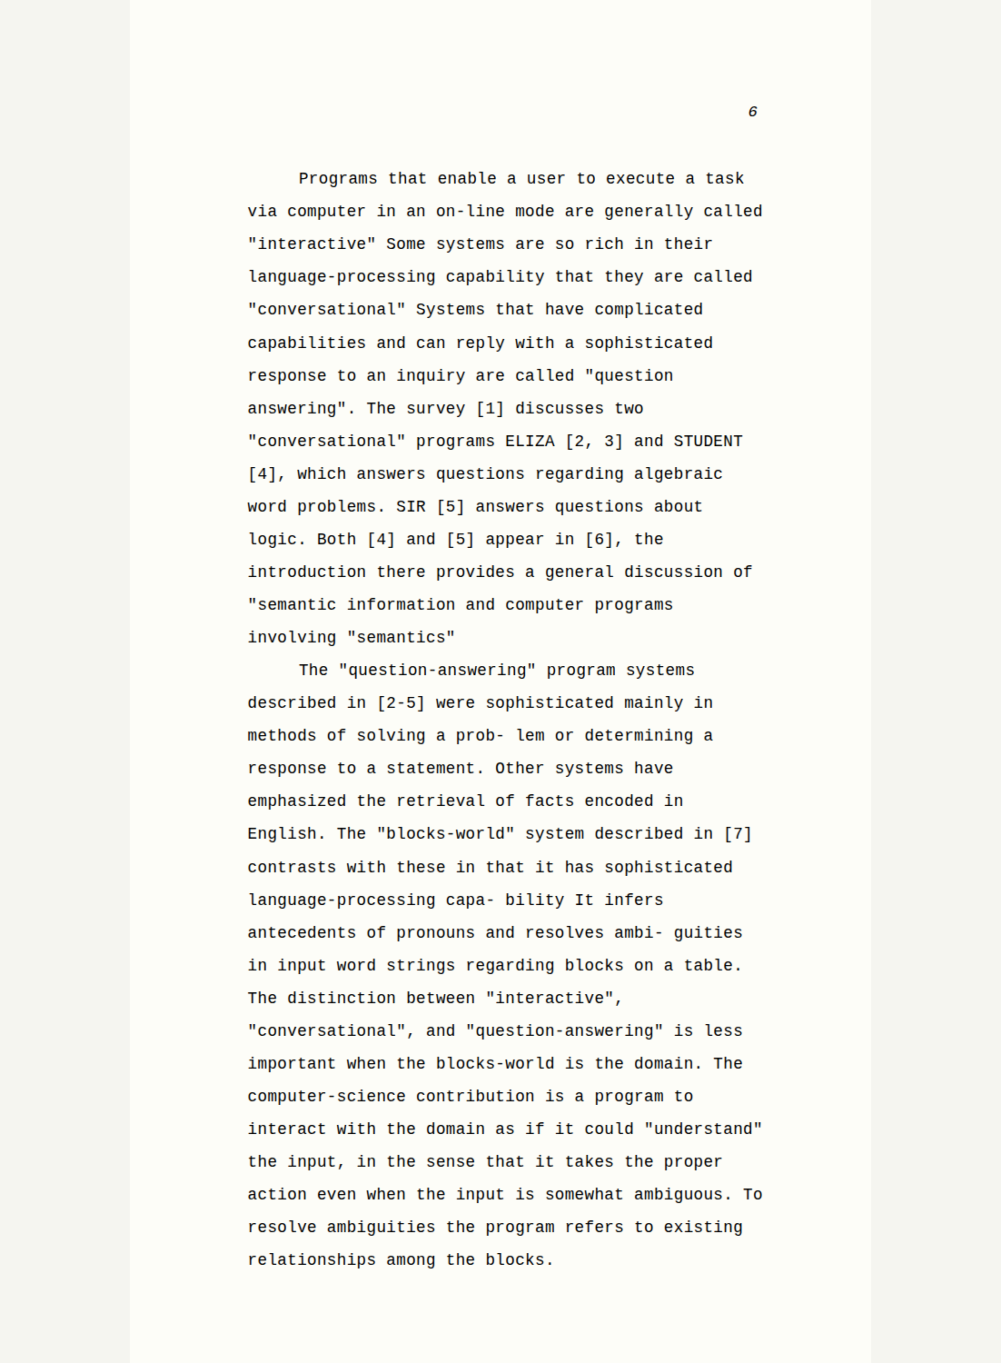6
Programs that enable a user to execute a task via computer in an on-line mode are generally called "interactive" Some systems are so rich in their language-processing capability that they are called "conversational" Systems that have complicated capabilities and can reply with a sophisticated response to an inquiry are called "question answering". The survey [1] discusses two "conversational" programs ELIZA [2, 3] and STUDENT [4], which answers questions regarding algebraic word problems. SIR [5] answers questions about logic. Both [4] and [5] appear in [6], the introduction there provides a general discussion of "semantic information and computer programs involving "semantics"
The "question-answering" program systems described in [2-5] were sophisticated mainly in methods of solving a prob- lem or determining a response to a statement. Other systems have emphasized the retrieval of facts encoded in English. The "blocks-world" system described in [7] contrasts with these in that it has sophisticated language-processing capa- bility It infers antecedents of pronouns and resolves ambi- guities in input word strings regarding blocks on a table. The distinction between "interactive", "conversational", and "question-answering" is less important when the blocks-world is the domain. The computer-science contribution is a program to interact with the domain as if it could "understand" the input, in the sense that it takes the proper action even when the input is somewhat ambiguous. To resolve ambiguities the program refers to existing relationships among the blocks.